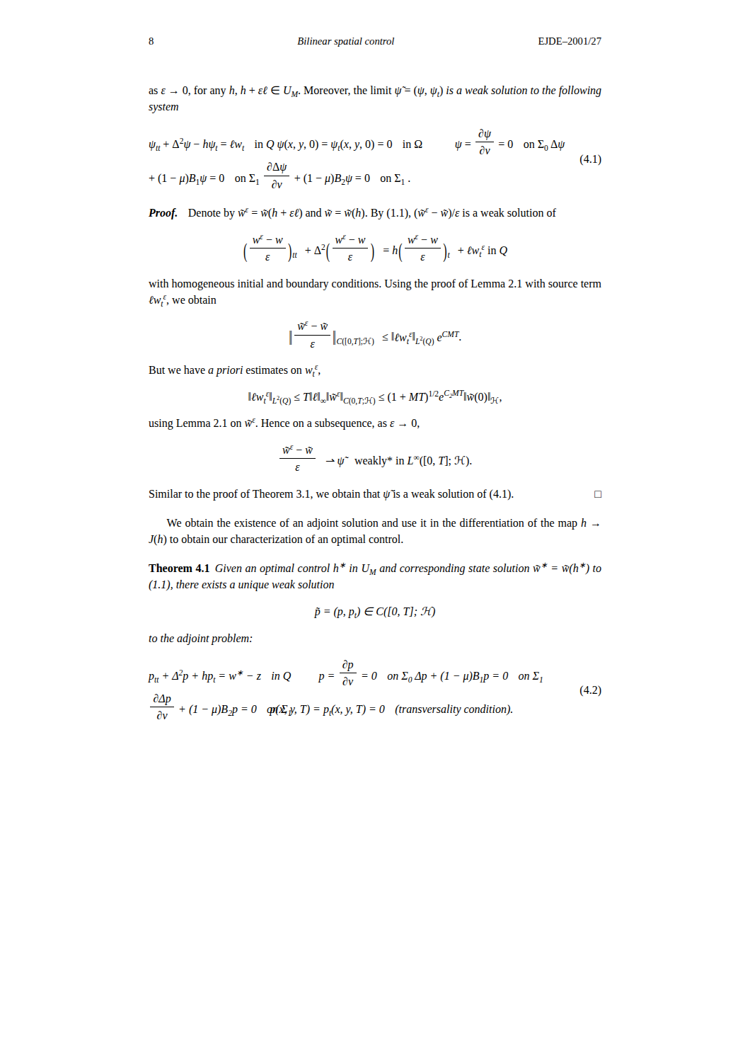8 Bilinear spatial control EJDE–2001/27
as ε → 0, for any h, h + εℓ ∈ UM. Moreover, the limit ψ̃ = (ψ, ψt) is a weak solution to the following system
ψtt + Δ2ψ − hψt = ℓwt in Q ψ(x, y, 0) = ψt(x, y, 0) = 0 in Ω ψ = ∂ψ∂ν = 0 on Σ0 Δψ + (1 − μ)B1ψ = 0 on Σ1 ∂Δψ∂ν + (1 − μ)B2ψ = 0 on Σ1 .
(4.1)
Proof. Denote by w̃ε = w̃(h + εℓ) and w̃ = w̃(h). By (1.1), (w̃ε − w̃)/ε is a weak solution of
(wε − w ε)tt + Δ2(wε − w ε) = h(wε − w ε)t + ℓwtε in Q
with homogeneous initial and boundary conditions. Using the proof of Lemma 2.1 with source term ℓwtε, we obtain
‖w̃ε − w̃ε‖C([0,T];ℋ) ≤ ‖ℓwtε‖L2(Q) eCMT.
But we have a priori estimates on wtε,
‖ℓwtε‖L2(Q) ≤ T‖ℓ‖∞‖w̃ε‖C(0,T;ℋ) ≤ (1 + MT)1/2eC2MT‖w̃(0)‖ℋ,
using Lemma 2.1 on w̃ε. Hence on a subsequence, as ε → 0,
w̃ε − w̃ε ⇀ ψ̃ weakly* in L∞([0, T]; ℋ).
Similar to the proof of Theorem 3.1, we obtain that ψ̃ is a weak solution of (4.1).□
We obtain the existence of an adjoint solution and use it in the differentiation of the map h → J(h) to obtain our characterization of an optimal control.
Theorem 4.1 Given an optimal control h∗ in UM and corresponding state solution w̃∗ = w̃(h∗) to (1.1), there exists a unique weak solution
p̃ = (p, pt) ∈ C([0, T]; ℋ)
to the adjoint problem:
ptt + Δ2p + hpt = w∗ − z in Q p = ∂p∂ν = 0 on Σ0 Δp + (1 − μ)B1p = 0 on Σ1 ∂Δp∂ν + (1 − μ)B2p = 0 on Σ1 p(x, y, T) = pt(x, y, T) = 0 (transversality condition).
(4.2)